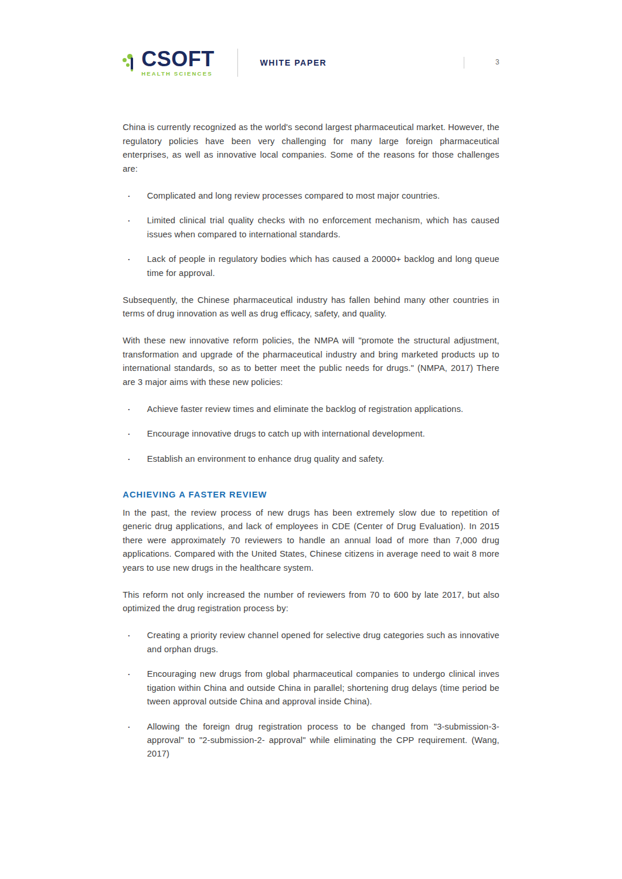CSOFT HEALTH SCIENCES
WHITE PAPER
3
China is currently recognized as the world's second largest pharmaceutical market. However, the regulatory policies have been very challenging for many large foreign pharmaceutical enterprises, as well as innovative local companies. Some of the reasons for those challenges are:
Complicated and long review processes compared to most major countries.
Limited clinical trial quality checks with no enforcement mechanism, which has caused issues when compared to international standards.
Lack of people in regulatory bodies which has caused a 20000+ backlog and long queue time for approval.
Subsequently, the Chinese pharmaceutical industry has fallen behind many other countries in terms of drug innovation as well as drug efficacy, safety, and quality.
With these new innovative reform policies, the NMPA will "promote the structural adjustment, transformation and upgrade of the pharmaceutical industry and bring marketed products up to international standards, so as to better meet the public needs for drugs." (NMPA, 2017) There are 3 major aims with these new policies:
Achieve faster review times and eliminate the backlog of registration applications.
Encourage innovative drugs to catch up with international development.
Establish an environment to enhance drug quality and safety.
ACHIEVING A FASTER REVIEW
In the past, the review process of new drugs has been extremely slow due to repetition of generic drug applications, and lack of employees in CDE (Center of Drug Evaluation). In 2015 there were approximately 70 reviewers to handle an annual load of more than 7,000 drug applications. Compared with the United States, Chinese citizens in average need to wait 8 more years to use new drugs in the healthcare system.
This reform not only increased the number of reviewers from 70 to 600 by late 2017, but also optimized the drug registration process by:
Creating a priority review channel opened for selective drug categories such as innovative and orphan drugs.
Encouraging new drugs from global pharmaceutical companies to undergo clinical inves tigation within China and outside China in parallel; shortening drug delays (time period be tween approval outside China and approval inside China).
Allowing the foreign drug registration process to be changed from "3-submission-3-approval" to "2-submission-2- approval" while eliminating the CPP requirement. (Wang, 2017)